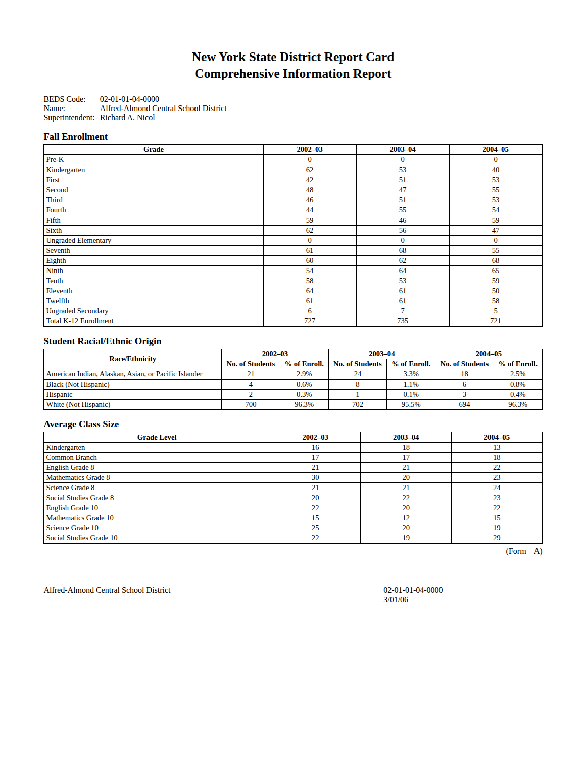New York State District Report Card
Comprehensive Information Report
| BEDS Code: | 02-01-01-04-0000 |
| Name: | Alfred-Almond Central School District |
| Superintendent: | Richard A. Nicol |
Fall Enrollment
| Grade | 2002–03 | 2003–04 | 2004–05 |
| --- | --- | --- | --- |
| Pre-K | 0 | 0 | 0 |
| Kindergarten | 62 | 53 | 40 |
| First | 42 | 51 | 53 |
| Second | 48 | 47 | 55 |
| Third | 46 | 51 | 53 |
| Fourth | 44 | 55 | 54 |
| Fifth | 59 | 46 | 59 |
| Sixth | 62 | 56 | 47 |
| Ungraded Elementary | 0 | 0 | 0 |
| Seventh | 61 | 68 | 55 |
| Eighth | 60 | 62 | 68 |
| Ninth | 54 | 64 | 65 |
| Tenth | 58 | 53 | 59 |
| Eleventh | 64 | 61 | 50 |
| Twelfth | 61 | 61 | 58 |
| Ungraded Secondary | 6 | 7 | 5 |
| Total K-12 Enrollment | 727 | 735 | 721 |
Student Racial/Ethnic Origin
| Race/Ethnicity | 2002–03 | 2003–04 | 2004–05 |
| --- | --- | --- | --- |
| No. of Students | % of Enroll. | No. of Students | % of Enroll. | No. of Students | % of Enroll. |
| American Indian, Alaskan, Asian, or Pacific Islander | 21 | 2.9% | 24 | 3.3% | 18 | 2.5% |
| Black (Not Hispanic) | 4 | 0.6% | 8 | 1.1% | 6 | 0.8% |
| Hispanic | 2 | 0.3% | 1 | 0.1% | 3 | 0.4% |
| White (Not Hispanic) | 700 | 96.3% | 702 | 95.5% | 694 | 96.3% |
Average Class Size
| Grade Level | 2002–03 | 2003–04 | 2004–05 |
| --- | --- | --- | --- |
| Kindergarten | 16 | 18 | 13 |
| Common Branch | 17 | 17 | 18 |
| English Grade 8 | 21 | 21 | 22 |
| Mathematics Grade 8 | 30 | 20 | 23 |
| Science Grade 8 | 21 | 21 | 24 |
| Social Studies Grade 8 | 20 | 22 | 23 |
| English Grade 10 | 22 | 20 | 22 |
| Mathematics Grade 10 | 15 | 12 | 15 |
| Science Grade 10 | 25 | 20 | 19 |
| Social Studies Grade 10 | 22 | 19 | 29 |
(Form – A)
| Alfred-Almond Central School District | 02-01-01-04-0000 |
| | 3/01/06 |